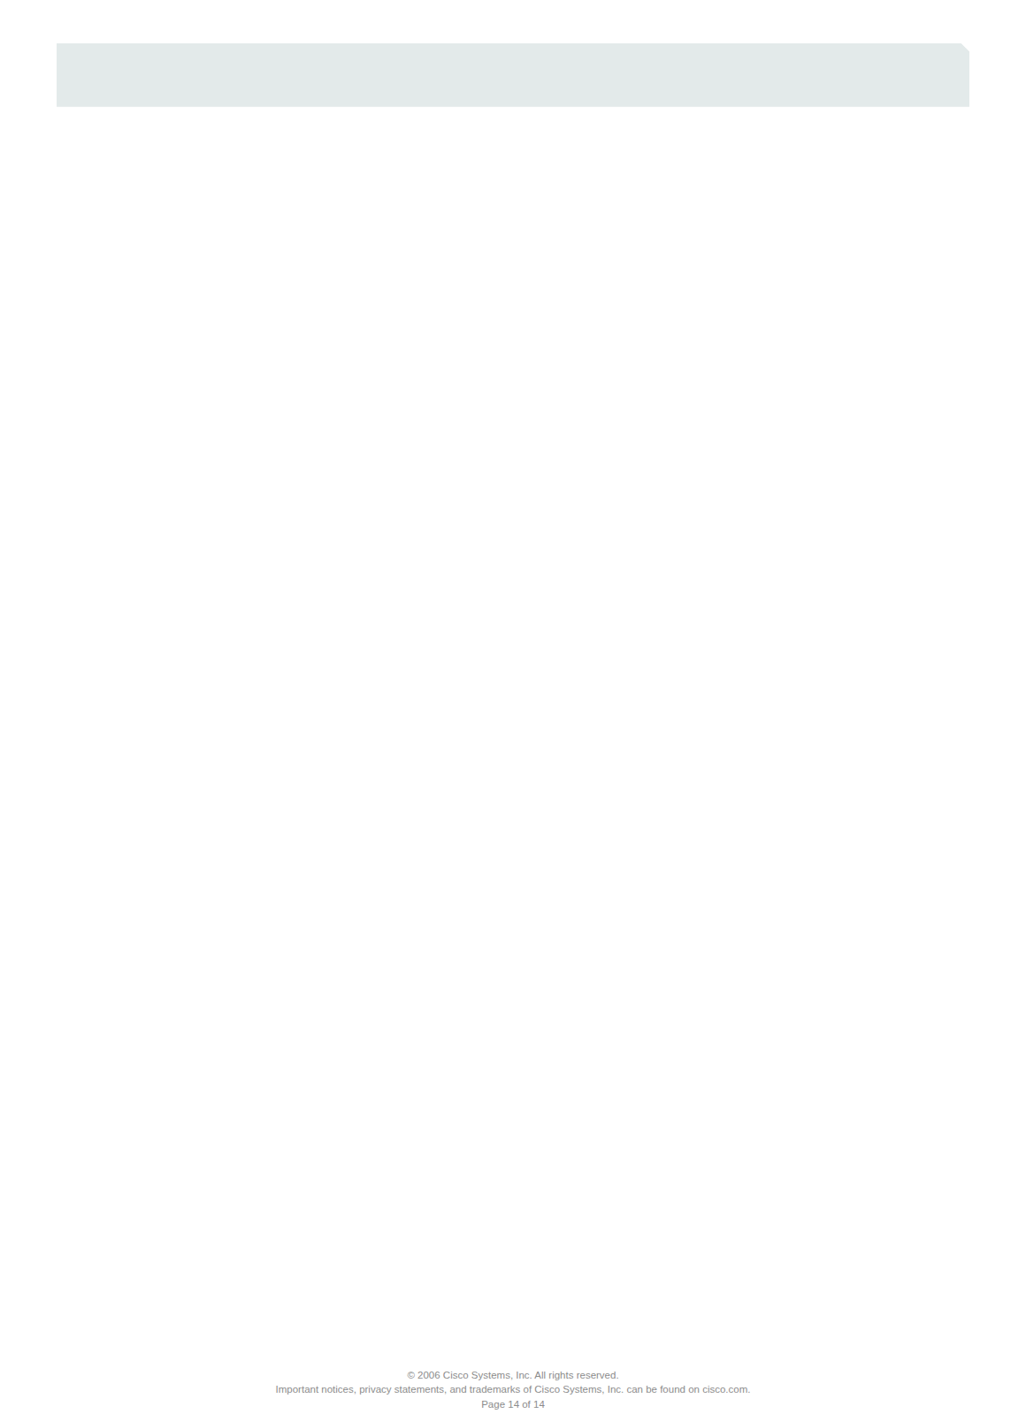© 2006 Cisco Systems, Inc. All rights reserved.
Important notices, privacy statements, and trademarks of Cisco Systems, Inc. can be found on cisco.com.
Page 14 of 14